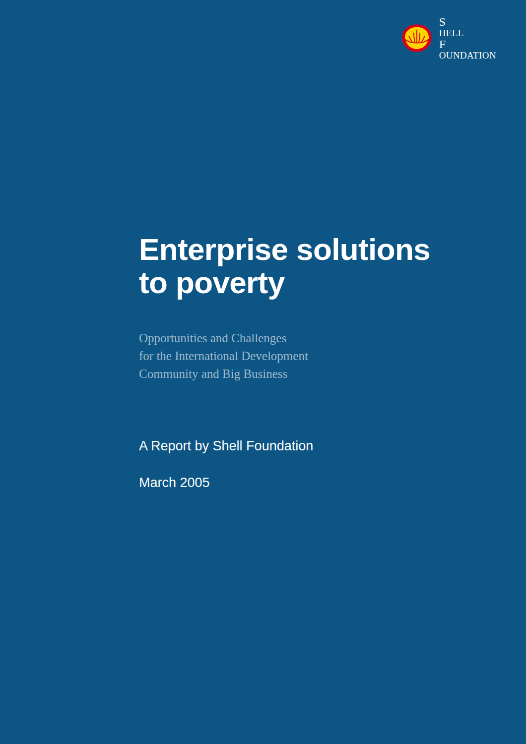SHELL FOUNDATION
Enterprise solutions
to poverty
Opportunities and Challenges
for the International Development
Community and Big Business
A Report by Shell Foundation
March 2005